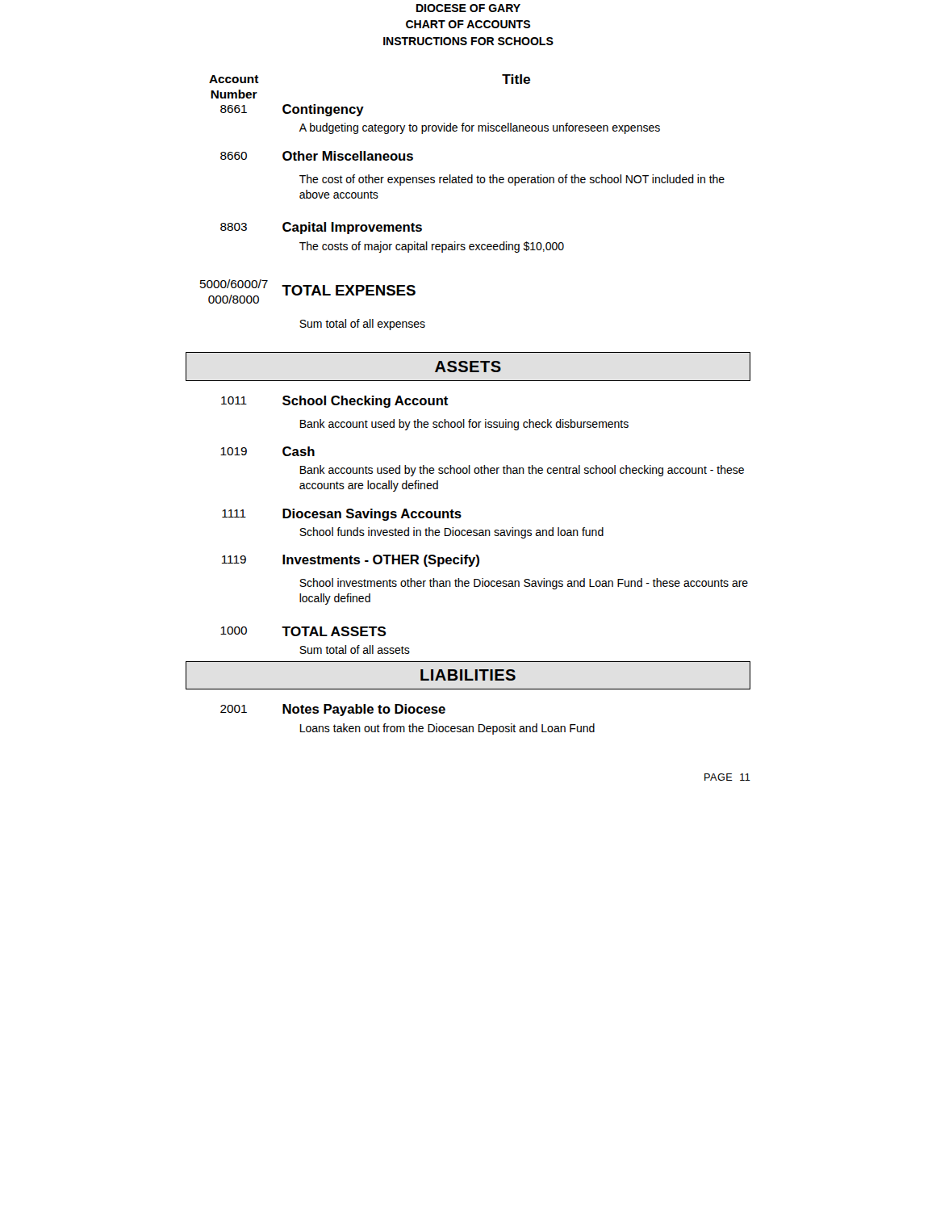DIOCESE OF GARY
CHART OF ACCOUNTS
INSTRUCTIONS FOR SCHOOLS
| Account Number | Title |
| 8661 | Contingency A budgeting category to provide for miscellaneous unforeseen expenses |
| 8660 | Other Miscellaneous The cost of other expenses related to the operation of the school NOT included in the above accounts |
| 8803 | Capital Improvements The costs of major capital repairs exceeding $10,000 |
| 5000/6000/7 000/8000 | TOTAL EXPENSES Sum total of all expenses |
ASSETS
| 1011 | School Checking Account Bank account used by the school for issuing check disbursements |
| 1019 | Cash Bank accounts used by the school other than the central school checking account - these accounts are locally defined |
| 1111 | Diocesan Savings Accounts School funds invested in the Diocesan savings and loan fund |
| 1119 | Investments - OTHER (Specify) School investments other than the Diocesan Savings and Loan Fund - these accounts are locally defined |
| 1000 | TOTAL ASSETS Sum total of all assets |
LIABILITIES
| 2001 | Notes Payable to Diocese Loans taken out from the Diocesan Deposit and Loan Fund |
PAGE 11